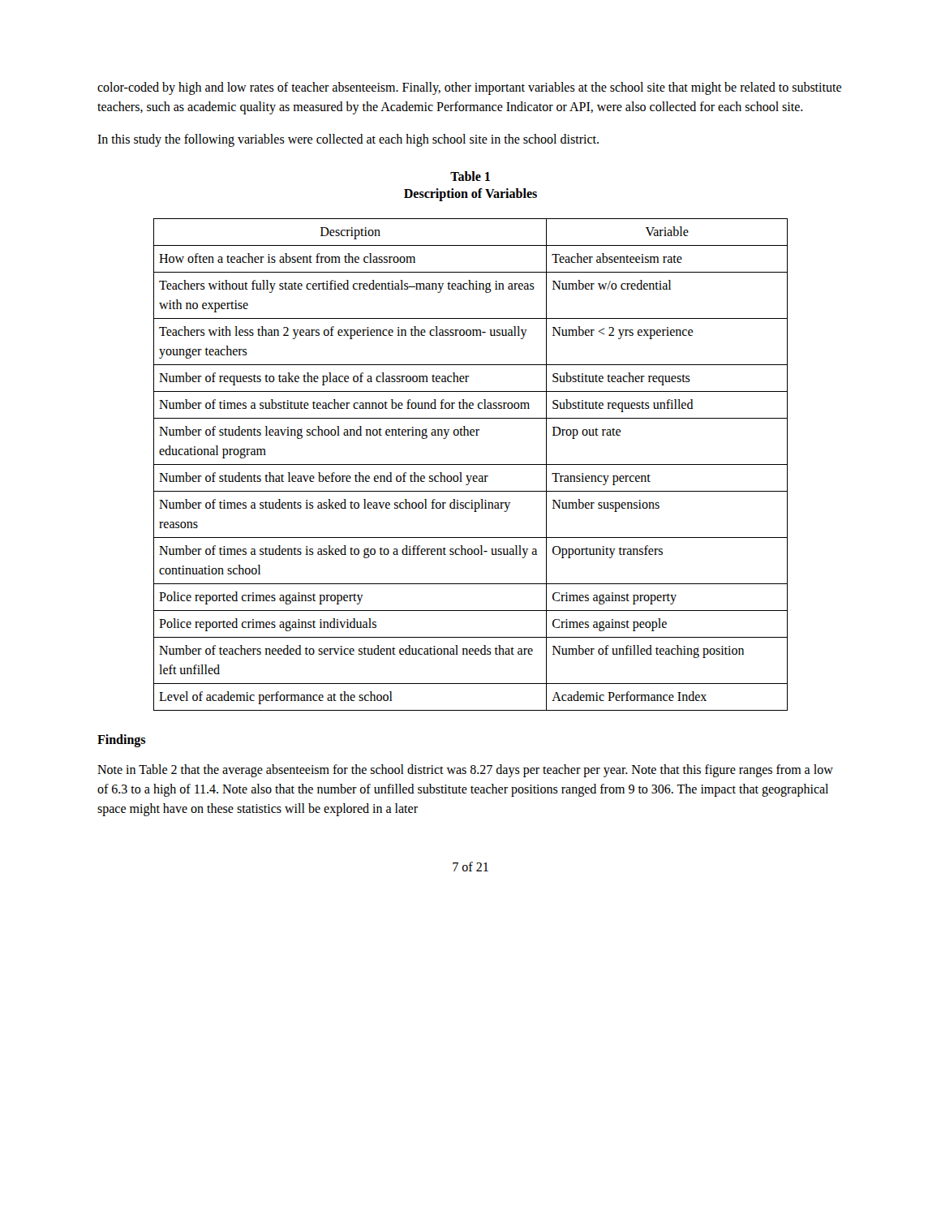color-coded by high and low rates of teacher absenteeism. Finally, other important variables at the school site that might be related to substitute teachers, such as academic quality as measured by the Academic Performance Indicator or API, were also collected for each school site.
In this study the following variables were collected at each high school site in the school district.
Table 1 Description of Variables
| Description | Variable |
| --- | --- |
| How often a teacher is absent from the classroom | Teacher absenteeism rate |
| Teachers without fully state certified credentials–many teaching in areas with no expertise | Number w/o credential |
| Teachers with less than 2 years of experience in the classroom- usually younger teachers | Number < 2 yrs experience |
| Number of requests to take the place of a classroom teacher | Substitute teacher requests |
| Number of times a substitute teacher cannot be found for the classroom | Substitute requests unfilled |
| Number of students leaving school and not entering any other educational program | Drop out rate |
| Number of students that leave before the end of the school year | Transiency percent |
| Number of times a students is asked to leave school for disciplinary reasons | Number suspensions |
| Number of times a students is asked to go to a different school- usually a continuation school | Opportunity transfers |
| Police reported crimes against property | Crimes against property |
| Police reported crimes against individuals | Crimes against people |
| Number of teachers needed to service student educational needs that are left unfilled | Number of unfilled teaching position |
| Level of academic performance at the school | Academic Performance Index |
Findings
Note in Table 2 that the average absenteeism for the school district was 8.27 days per teacher per year. Note that this figure ranges from a low of 6.3 to a high of 11.4. Note also that the number of unfilled substitute teacher positions ranged from 9 to 306. The impact that geographical space might have on these statistics will be explored in a later
7 of 21